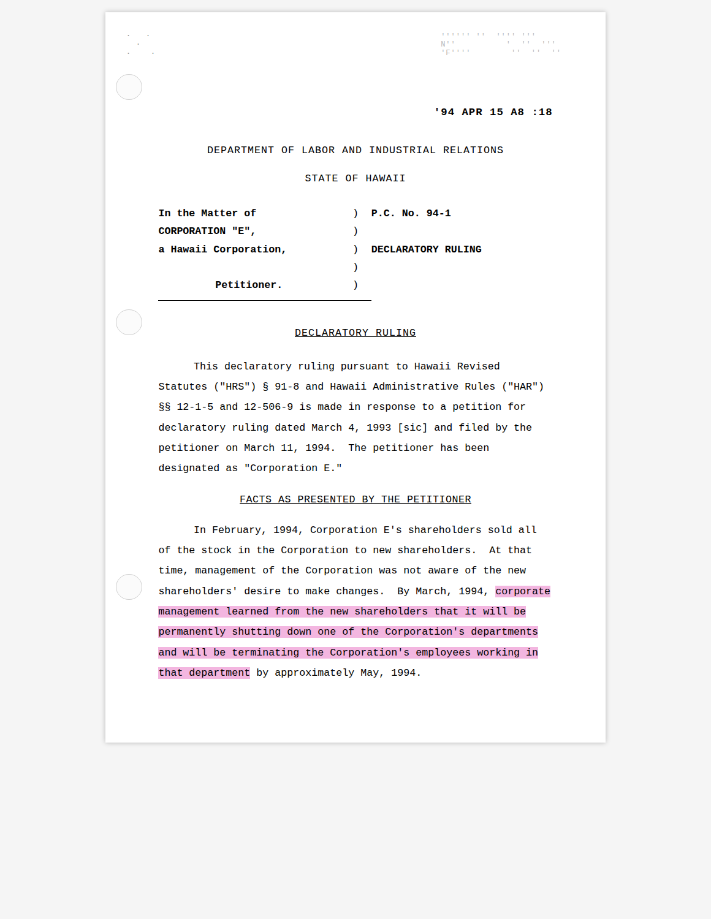. .
.
. .
'''''' '' '''' '''
N'' ' '' '''
'F'''' '' '' ''
'94 APR 15 A8 :18
DEPARTMENT OF LABOR AND INDUSTRIAL RELATIONS
STATE OF HAWAII
| In the Matter of CORPORATION "E", a Hawaii Corporation, | ) ) ) ) | P.C. No. 94-1 DECLARATORY RULING |
| Petitioner. | ) | |
DECLARATORY RULING
This declaratory ruling pursuant to Hawaii Revised Statutes ("HRS") § 91-8 and Hawaii Administrative Rules ("HAR") §§ 12-1-5 and 12-506-9 is made in response to a petition for declaratory ruling dated March 4, 1993 [sic] and filed by the petitioner on March 11, 1994. The petitioner has been designated as "Corporation E."
FACTS AS PRESENTED BY THE PETITIONER
In February, 1994, Corporation E's shareholders sold all of the stock in the Corporation to new shareholders. At that time, management of the Corporation was not aware of the new shareholders' desire to make changes. By March, 1994, corporate management learned from the new shareholders that it will be permanently shutting down one of the Corporation's departments and will be terminating the Corporation's employees working in that department by approximately May, 1994.